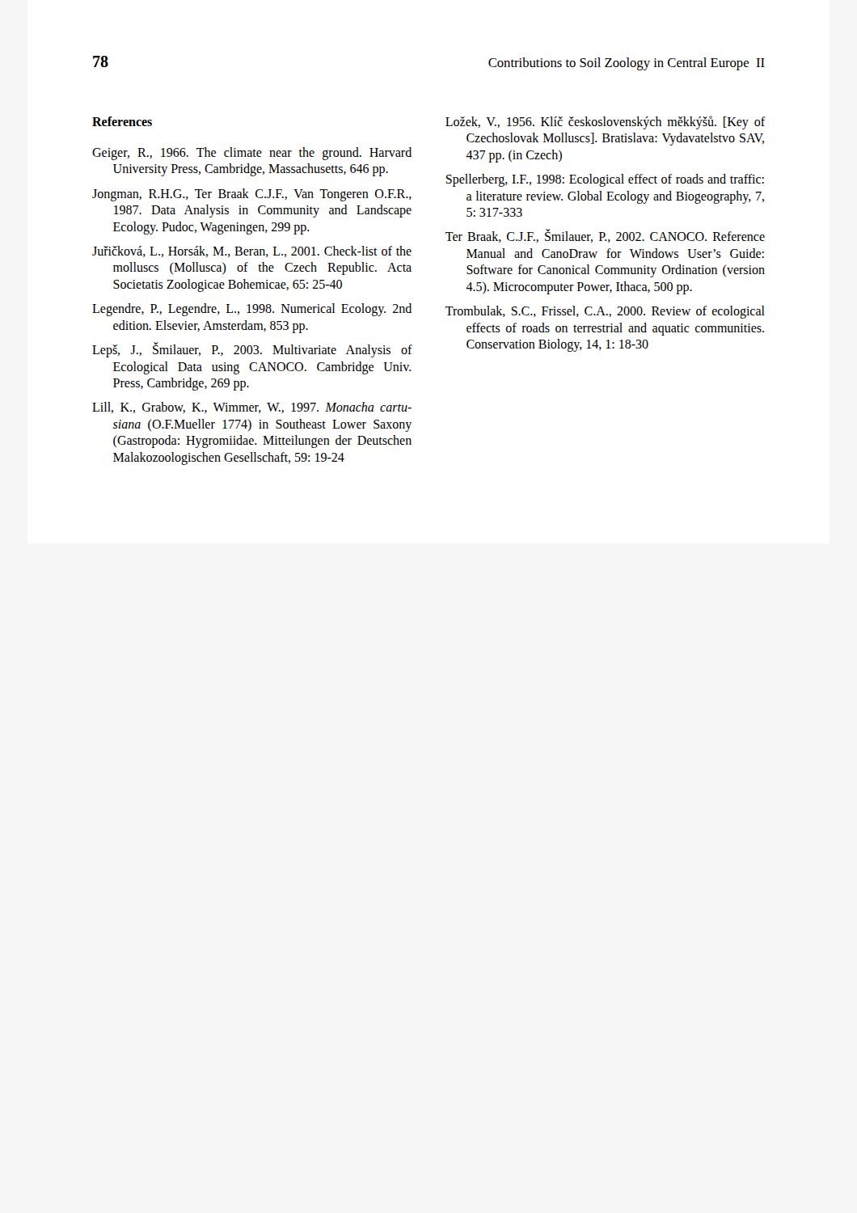78
Contributions to Soil Zoology in Central Europe II
References
Geiger, R., 1966. The climate near the ground. Harvard University Press, Cambridge, Massachusetts, 646 pp.
Jongman, R.H.G., Ter Braak C.J.F., Van Tongeren O.F.R., 1987. Data Analysis in Community and Landscape Ecology. Pudoc, Wageningen, 299 pp.
Juřičková, L., Horsák, M., Beran, L., 2001. Check-list of the molluscs (Mollusca) of the Czech Republic. Acta Societatis Zoologicae Bohemicae, 65: 25-40
Legendre, P., Legendre, L., 1998. Numerical Ecology. 2nd edition. Elsevier, Amsterdam, 853 pp.
Lepš, J., Šmilauer, P., 2003. Multivariate Analysis of Ecological Data using CANOCO. Cambridge Univ. Press, Cambridge, 269 pp.
Lill, K., Grabow, K., Wimmer, W., 1997. Monacha cartusiana (O.F.Mueller 1774) in Southeast Lower Saxony (Gastropoda: Hygromiidae. Mitteilungen der Deutschen Malakozoologischen Gesellschaft, 59: 19-24
Ložek, V., 1956. Klíč československých měkkýšů. [Key of Czechoslovak Molluscs]. Bratislava: Vydavatelstvo SAV, 437 pp. (in Czech)
Spellerberg, I.F., 1998: Ecological effect of roads and traffic: a literature review. Global Ecology and Biogeography, 7, 5: 317-333
Ter Braak, C.J.F., Šmilauer, P., 2002. CANOCO. Reference Manual and CanoDraw for Windows User’s Guide: Software for Canonical Community Ordination (version 4.5). Microcomputer Power, Ithaca, 500 pp.
Trombulak, S.C., Frissel, C.A., 2000. Review of ecological effects of roads on terrestrial and aquatic communities. Conservation Biology, 14, 1: 18-30